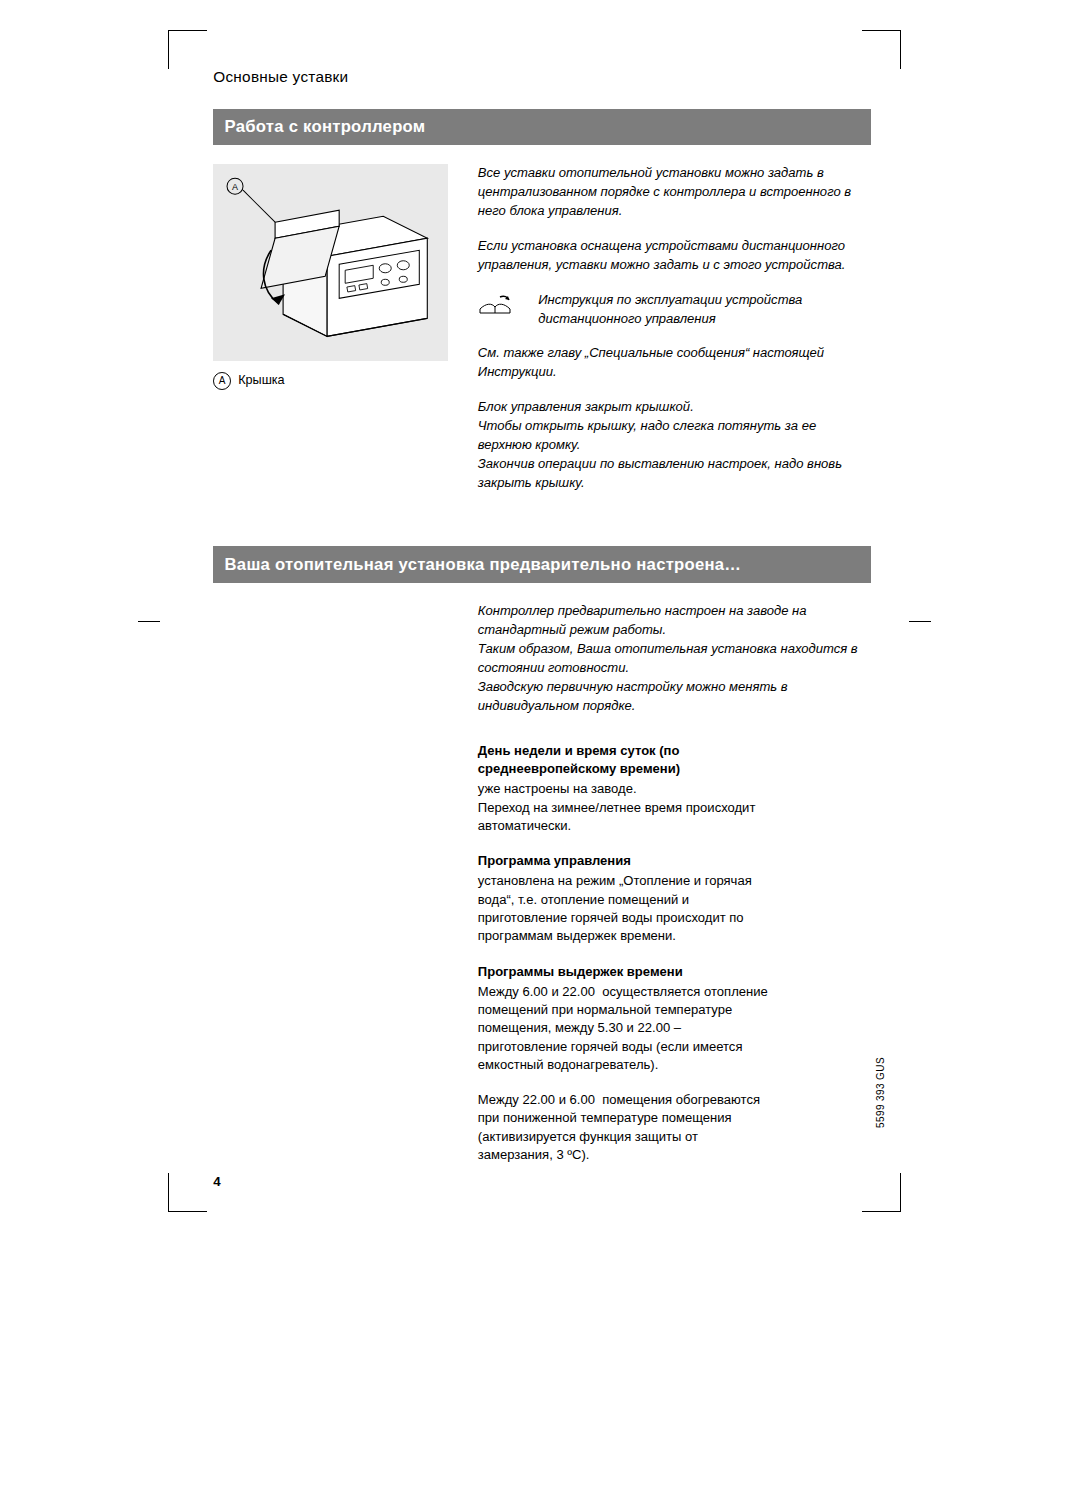Основные уставки
Работа с контроллером
A
A Крышка
Все уставки отопительной установки можно задать в централизованном порядке с контроллера и встроенного в него блока управления.
Если установка оснащена устройствами дистанционного управления, уставки можно задать и с этого устройства.
Инструкция по эксплуатации устройства дистанционного управления
См. также главу „Специальные сообщения“ настоящей Инструкции.
Блок управления закрыт крышкой.
Чтобы открыть крышку, надо слегка потянуть за ее верхнюю кромку.
Закончив операции по выставлению настроек, надо вновь закрыть крышку.
Ваша отопительная установка предварительно настроена…
Контроллер предварительно настроен на заводе на стандартный режим работы.
Таким образом, Ваша отопительная установка находится в состоянии готовности.
Заводскую первичную настройку можно менять в индивидуальном порядке.
День недели и время суток (по среднеевропейскому времени)
уже настроены на заводе.
Переход на зимнее/летнее время происходит автоматически.
Программа управления
установлена на режим „Отопление и горячая вода“, т.е. отопление помещений и приготовление горячей воды происходит по программам выдержек времени.
Программы выдержек времени
Между 6.00 и 22.00 осуществляется отопление помещений при нормальной температуре помещения, между 5.30 и 22.00 – приготовление горячей воды (если имеется емкостный водонагреватель).
Между 22.00 и 6.00 помещения обогреваются при пониженной температуре помещения (активизируется функция защиты от замерзания, 3 ºC).
4
5599 393 GUS